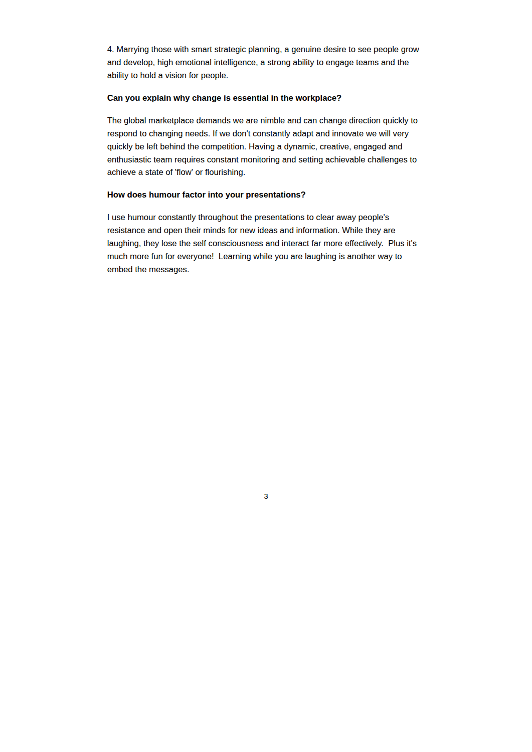4. Marrying those with smart strategic planning, a genuine desire to see people grow and develop, high emotional intelligence, a strong ability to engage teams and the ability to hold a vision for people.
Can you explain why change is essential in the workplace?
The global marketplace demands we are nimble and can change direction quickly to respond to changing needs. If we don't constantly adapt and innovate we will very quickly be left behind the competition. Having a dynamic, creative, engaged and enthusiastic team requires constant monitoring and setting achievable challenges to achieve a state of 'flow' or flourishing.
How does humour factor into your presentations?
I use humour constantly throughout the presentations to clear away people's resistance and open their minds for new ideas and information. While they are laughing, they lose the self consciousness and interact far more effectively. Plus it's much more fun for everyone! Learning while you are laughing is another way to embed the messages.
3